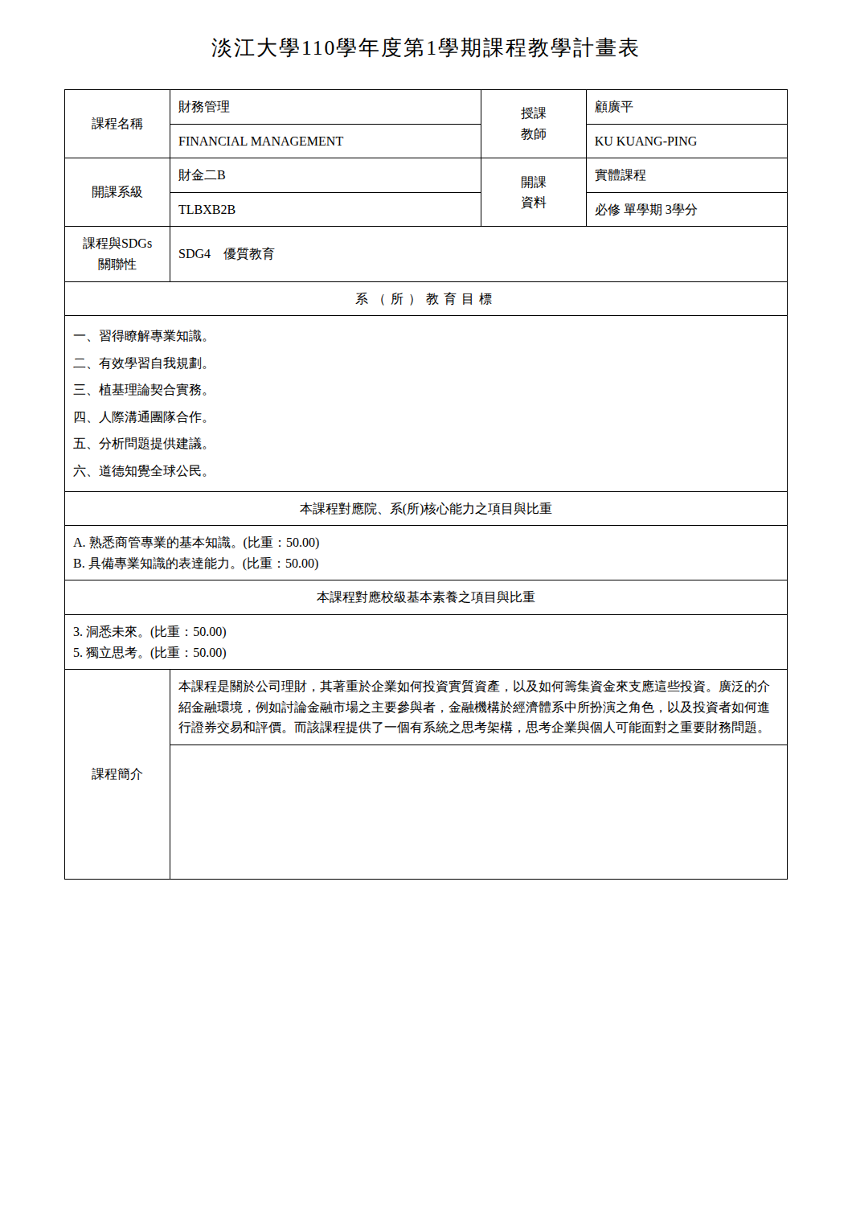淡江大學110學年度第1學期課程教學計畫表
| 課程名稱 | 財務管理 | 授課 教師 | 顧廣平 |
| FINANCIAL MANAGEMENT | KU KUANG-PING |
| 開課系級 | 財金二B | 開課 資料 | 實體課程 |
| TLBXB2B | 必修 單學期 3學分 |
| 課程與SDGs 關聯性 | SDG4 優質教育 |
| 系（所）教育目標 |
| 一、習得瞭解專業知識。 二、有效學習自我規劃。 三、植基理論契合實務。 四、人際溝通團隊合作。 五、分析問題提供建議。 六、道德知覺全球公民。 |
| 本課程對應院、系(所)核心能力之項目與比重 |
| A. 熟悉商管專業的基本知識。(比重：50.00) B. 具備專業知識的表達能力。(比重：50.00) |
| 本課程對應校級基本素養之項目與比重 |
| 3. 洞悉未來。(比重：50.00) 5. 獨立思考。(比重：50.00) |
| 課程簡介 | 本課程是關於公司理財，其著重於企業如何投資實質資產，以及如何籌集資金來支應這些投資。廣泛的介紹金融環境，例如討論金融市場之主要參與者，金融機構於經濟體系中所扮演之角色，以及投資者如何進行證券交易和評價。而該課程提供了一個有系統之思考架構，思考企業與個人可能面對之重要財務問題。 |